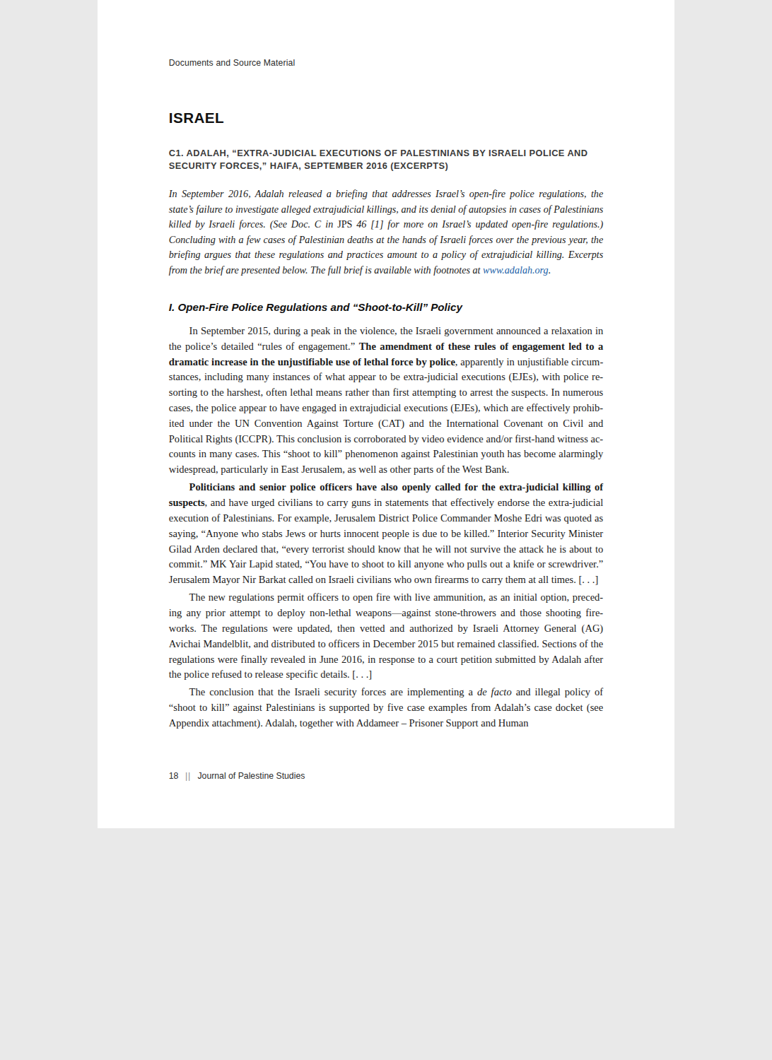Documents and Source Material
ISRAEL
C1. Adalah, “Extra-Judicial Executions of Palestinians by Israeli Police and Security Forces,” Haifa, September 2016 (Excerpts)
In September 2016, Adalah released a briefing that addresses Israel’s open-fire police regulations, the state’s failure to investigate alleged extrajudicial killings, and its denial of autopsies in cases of Palestinians killed by Israeli forces. (See Doc. C in JPS 46 [1] for more on Israel’s updated open-fire regulations.) Concluding with a few cases of Palestinian deaths at the hands of Israeli forces over the previous year, the briefing argues that these regulations and practices amount to a policy of extrajudicial killing. Excerpts from the brief are presented below. The full brief is available with footnotes at www.adalah.org.
I. Open-Fire Police Regulations and “Shoot-to-Kill” Policy
In September 2015, during a peak in the violence, the Israeli government announced a relaxation in the police’s detailed “rules of engagement.” The amendment of these rules of engagement led to a dramatic increase in the unjustifiable use of lethal force by police, apparently in unjustifiable circumstances, including many instances of what appear to be extra-judicial executions (EJEs), with police resorting to the harshest, often lethal means rather than first attempting to arrest the suspects. In numerous cases, the police appear to have engaged in extrajudicial executions (EJEs), which are effectively prohibited under the UN Convention Against Torture (CAT) and the International Covenant on Civil and Political Rights (ICCPR). This conclusion is corroborated by video evidence and/or first-hand witness accounts in many cases. This “shoot to kill” phenomenon against Palestinian youth has become alarmingly widespread, particularly in East Jerusalem, as well as other parts of the West Bank.
Politicians and senior police officers have also openly called for the extra-judicial killing of suspects, and have urged civilians to carry guns in statements that effectively endorse the extra-judicial execution of Palestinians. For example, Jerusalem District Police Commander Moshe Edri was quoted as saying, “Anyone who stabs Jews or hurts innocent people is due to be killed.” Interior Security Minister Gilad Arden declared that, “every terrorist should know that he will not survive the attack he is about to commit.” MK Yair Lapid stated, “You have to shoot to kill anyone who pulls out a knife or screwdriver.” Jerusalem Mayor Nir Barkat called on Israeli civilians who own firearms to carry them at all times. [. . .]
The new regulations permit officers to open fire with live ammunition, as an initial option, preceding any prior attempt to deploy non-lethal weapons—against stone-throwers and those shooting fireworks. The regulations were updated, then vetted and authorized by Israeli Attorney General (AG) Avichai Mandelblit, and distributed to officers in December 2015 but remained classified. Sections of the regulations were finally revealed in June 2016, in response to a court petition submitted by Adalah after the police refused to release specific details. [. . .]
The conclusion that the Israeli security forces are implementing a de facto and illegal policy of “shoot to kill” against Palestinians is supported by five case examples from Adalah’s case docket (see Appendix attachment). Adalah, together with Addameer – Prisoner Support and Human
18||Journal of Palestine Studies